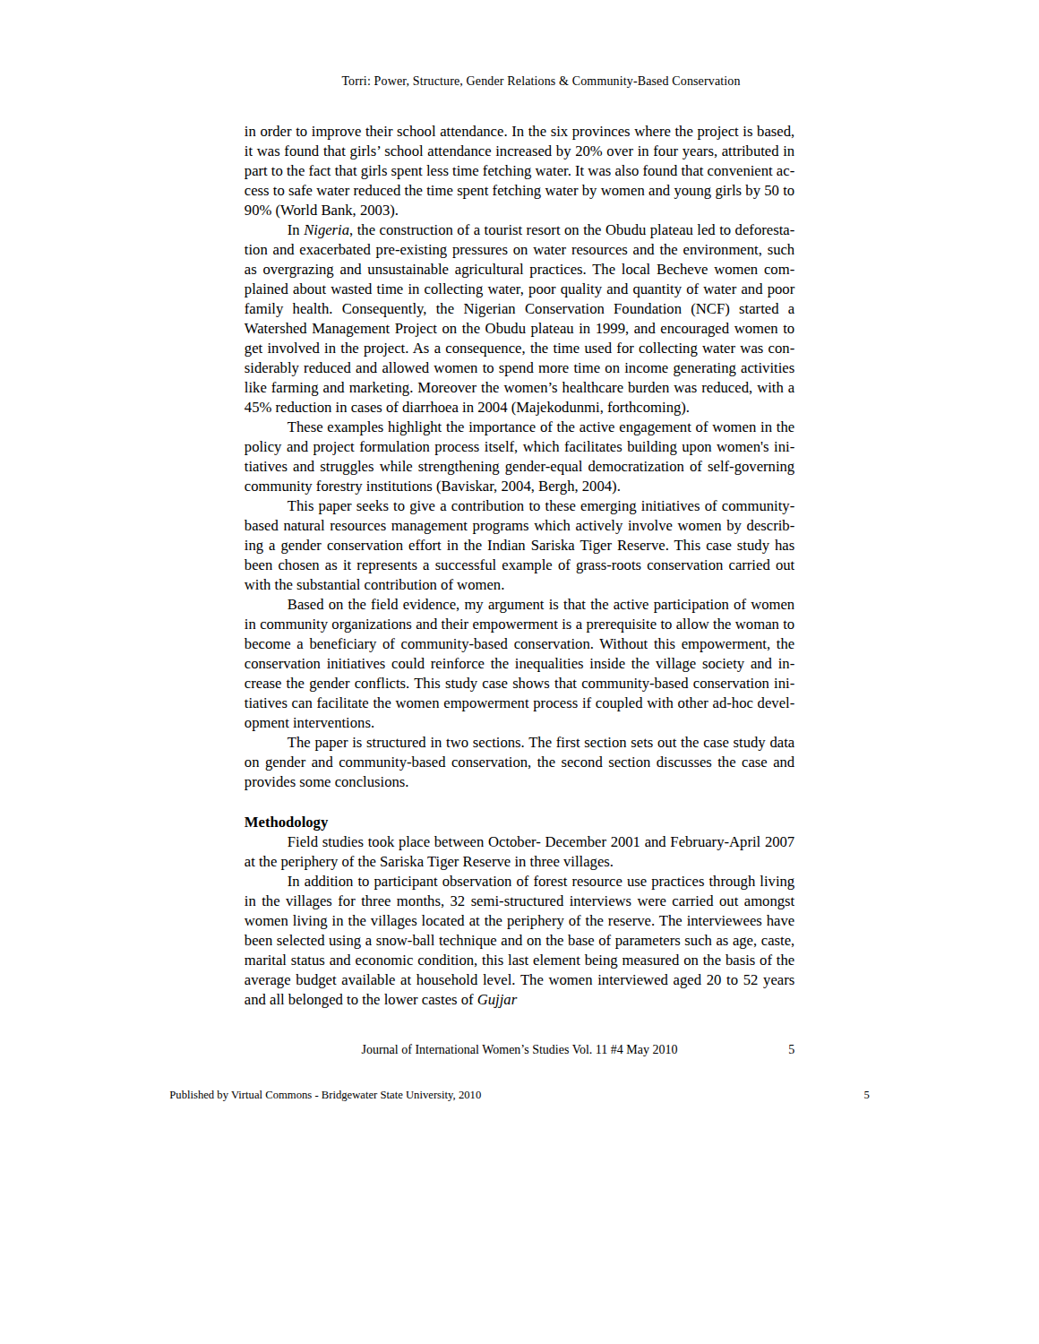Torri: Power, Structure, Gender Relations & Community-Based Conservation
in order to improve their school attendance. In the six provinces where the project is based, it was found that girls’ school attendance increased by 20% over in four years, attributed in part to the fact that girls spent less time fetching water. It was also found that convenient access to safe water reduced the time spent fetching water by women and young girls by 50 to 90% (World Bank, 2003).
In Nigeria, the construction of a tourist resort on the Obudu plateau led to deforestation and exacerbated pre-existing pressures on water resources and the environment, such as overgrazing and unsustainable agricultural practices. The local Becheve women complained about wasted time in collecting water, poor quality and quantity of water and poor family health. Consequently, the Nigerian Conservation Foundation (NCF) started a Watershed Management Project on the Obudu plateau in 1999, and encouraged women to get involved in the project. As a consequence, the time used for collecting water was considerably reduced and allowed women to spend more time on income generating activities like farming and marketing. Moreover the women’s healthcare burden was reduced, with a 45% reduction in cases of diarrhoea in 2004 (Majekodunmi, forthcoming).
These examples highlight the importance of the active engagement of women in the policy and project formulation process itself, which facilitates building upon women's initiatives and struggles while strengthening gender-equal democratization of self-governing community forestry institutions (Baviskar, 2004, Bergh, 2004).
This paper seeks to give a contribution to these emerging initiatives of community-based natural resources management programs which actively involve women by describing a gender conservation effort in the Indian Sariska Tiger Reserve. This case study has been chosen as it represents a successful example of grass-roots conservation carried out with the substantial contribution of women.
Based on the field evidence, my argument is that the active participation of women in community organizations and their empowerment is a prerequisite to allow the woman to become a beneficiary of community-based conservation. Without this empowerment, the conservation initiatives could reinforce the inequalities inside the village society and increase the gender conflicts. This study case shows that community-based conservation initiatives can facilitate the women empowerment process if coupled with other ad-hoc development interventions.
The paper is structured in two sections. The first section sets out the case study data on gender and community-based conservation, the second section discusses the case and provides some conclusions.
Methodology
Field studies took place between October- December 2001 and February-April 2007 at the periphery of the Sariska Tiger Reserve in three villages.
In addition to participant observation of forest resource use practices through living in the villages for three months, 32 semi-structured interviews were carried out amongst women living in the villages located at the periphery of the reserve. The interviewees have been selected using a snow-ball technique and on the base of parameters such as age, caste, marital status and economic condition, this last element being measured on the basis of the average budget available at household level. The women interviewed aged 20 to 52 years and all belonged to the lower castes of Gujjar
Journal of International Women’s Studies Vol. 11 #4 May 2010
5
Published by Virtual Commons - Bridgewater State University, 2010 5